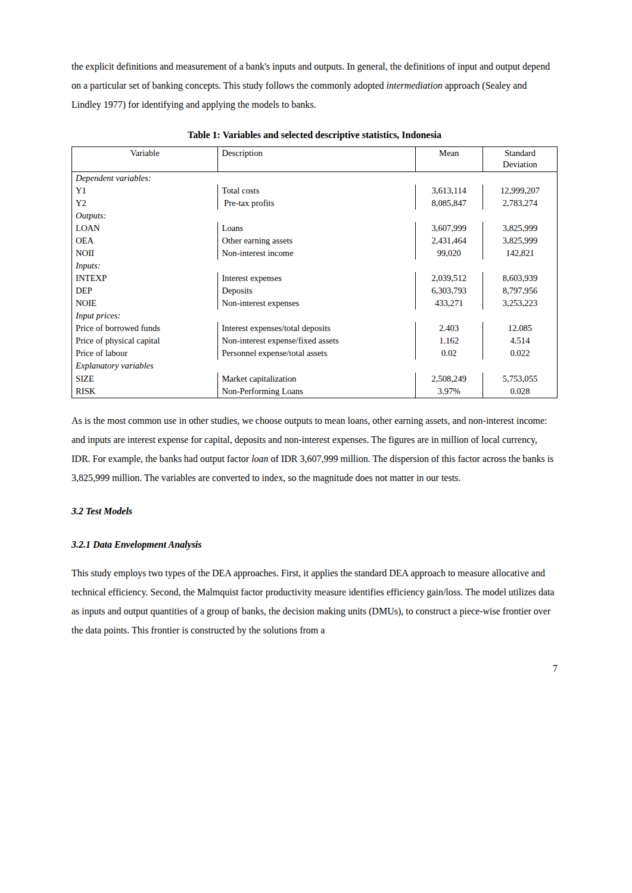the explicit definitions and measurement of a bank's inputs and outputs. In general, the definitions of input and output depend on a particular set of banking concepts. This study follows the commonly adopted intermediation approach (Sealey and Lindley 1977) for identifying and applying the models to banks.
Table 1: Variables and selected descriptive statistics, Indonesia
| Variable | Description | Mean | Standard Deviation |
| --- | --- | --- | --- |
| Dependent variables: |
| Y1 | Total costs | 3,613,114 | 12,999,207 |
| Y2 | Pre-tax profits | 8,085,847 | 2,783,274 |
| Outputs: |
| LOAN | Loans | 3,607,999 | 3,825,999 |
| OEA | Other earning assets | 2,431,464 | 3,825,999 |
| NOII | Non-interest income | 99,020 | 142,821 |
| Inputs: |
| INTEXP | Interest expenses | 2,039,512 | 8,603,939 |
| DEP | Deposits | 6,303,793 | 8,797,956 |
| NOIE | Non-interest expenses | 433,271 | 3,253,223 |
| Input prices: |
| Price of borrowed funds | Interest expenses/total deposits | 2.403 | 12.085 |
| Price of physical capital | Non-interest expense/fixed assets | 1.162 | 4.514 |
| Price of labour | Personnel expense/total assets | 0.02 | 0.022 |
| Explanatory variables |
| SIZE | Market capitalization | 2,508,249 | 5,753,055 |
| RISK | Non-Performing Loans | 3.97% | 0.028 |
As is the most common use in other studies, we choose outputs to mean loans, other earning assets, and non-interest income: and inputs are interest expense for capital, deposits and non-interest expenses. The figures are in million of local currency, IDR. For example, the banks had output factor loan of IDR 3,607,999 million. The dispersion of this factor across the banks is 3,825,999 million. The variables are converted to index, so the magnitude does not matter in our tests.
3.2 Test Models
3.2.1 Data Envelopment Analysis
This study employs two types of the DEA approaches. First, it applies the standard DEA approach to measure allocative and technical efficiency. Second, the Malmquist factor productivity measure identifies efficiency gain/loss. The model utilizes data as inputs and output quantities of a group of banks, the decision making units (DMUs), to construct a piece-wise frontier over the data points. This frontier is constructed by the solutions from a
7